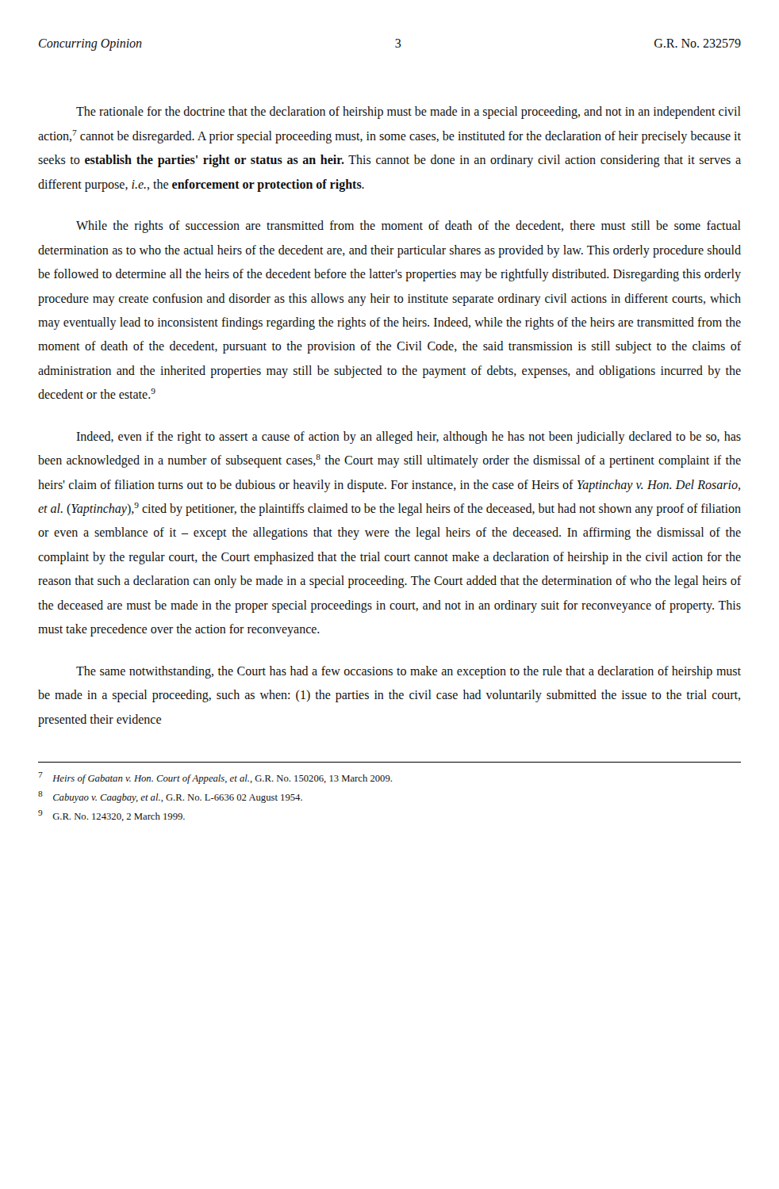Concurring Opinion 3 G.R. No. 232579
The rationale for the doctrine that the declaration of heirship must be made in a special proceeding, and not in an independent civil action,7 cannot be disregarded. A prior special proceeding must, in some cases, be instituted for the declaration of heir precisely because it seeks to establish the parties' right or status as an heir. This cannot be done in an ordinary civil action considering that it serves a different purpose, i.e., the enforcement or protection of rights.
While the rights of succession are transmitted from the moment of death of the decedent, there must still be some factual determination as to who the actual heirs of the decedent are, and their particular shares as provided by law. This orderly procedure should be followed to determine all the heirs of the decedent before the latter's properties may be rightfully distributed. Disregarding this orderly procedure may create confusion and disorder as this allows any heir to institute separate ordinary civil actions in different courts, which may eventually lead to inconsistent findings regarding the rights of the heirs. Indeed, while the rights of the heirs are transmitted from the moment of death of the decedent, pursuant to the provision of the Civil Code, the said transmission is still subject to the claims of administration and the inherited properties may still be subjected to the payment of debts, expenses, and obligations incurred by the decedent or the estate.9
Indeed, even if the right to assert a cause of action by an alleged heir, although he has not been judicially declared to be so, has been acknowledged in a number of subsequent cases,8 the Court may still ultimately order the dismissal of a pertinent complaint if the heirs' claim of filiation turns out to be dubious or heavily in dispute. For instance, in the case of Heirs of Yaptinchay v. Hon. Del Rosario, et al. (Yaptinchay),9 cited by petitioner, the plaintiffs claimed to be the legal heirs of the deceased, but had not shown any proof of filiation or even a semblance of it – except the allegations that they were the legal heirs of the deceased. In affirming the dismissal of the complaint by the regular court, the Court emphasized that the trial court cannot make a declaration of heirship in the civil action for the reason that such a declaration can only be made in a special proceeding. The Court added that the determination of who the legal heirs of the deceased are must be made in the proper special proceedings in court, and not in an ordinary suit for reconveyance of property. This must take precedence over the action for reconveyance.
The same notwithstanding, the Court has had a few occasions to make an exception to the rule that a declaration of heirship must be made in a special proceeding, such as when: (1) the parties in the civil case had voluntarily submitted the issue to the trial court, presented their evidence
7 Heirs of Gabatan v. Hon. Court of Appeals, et al., G.R. No. 150206, 13 March 2009.
8 Cabuyao v. Caagbay, et al., G.R. No. L-6636 02 August 1954.
9 G.R. No. 124320, 2 March 1999.